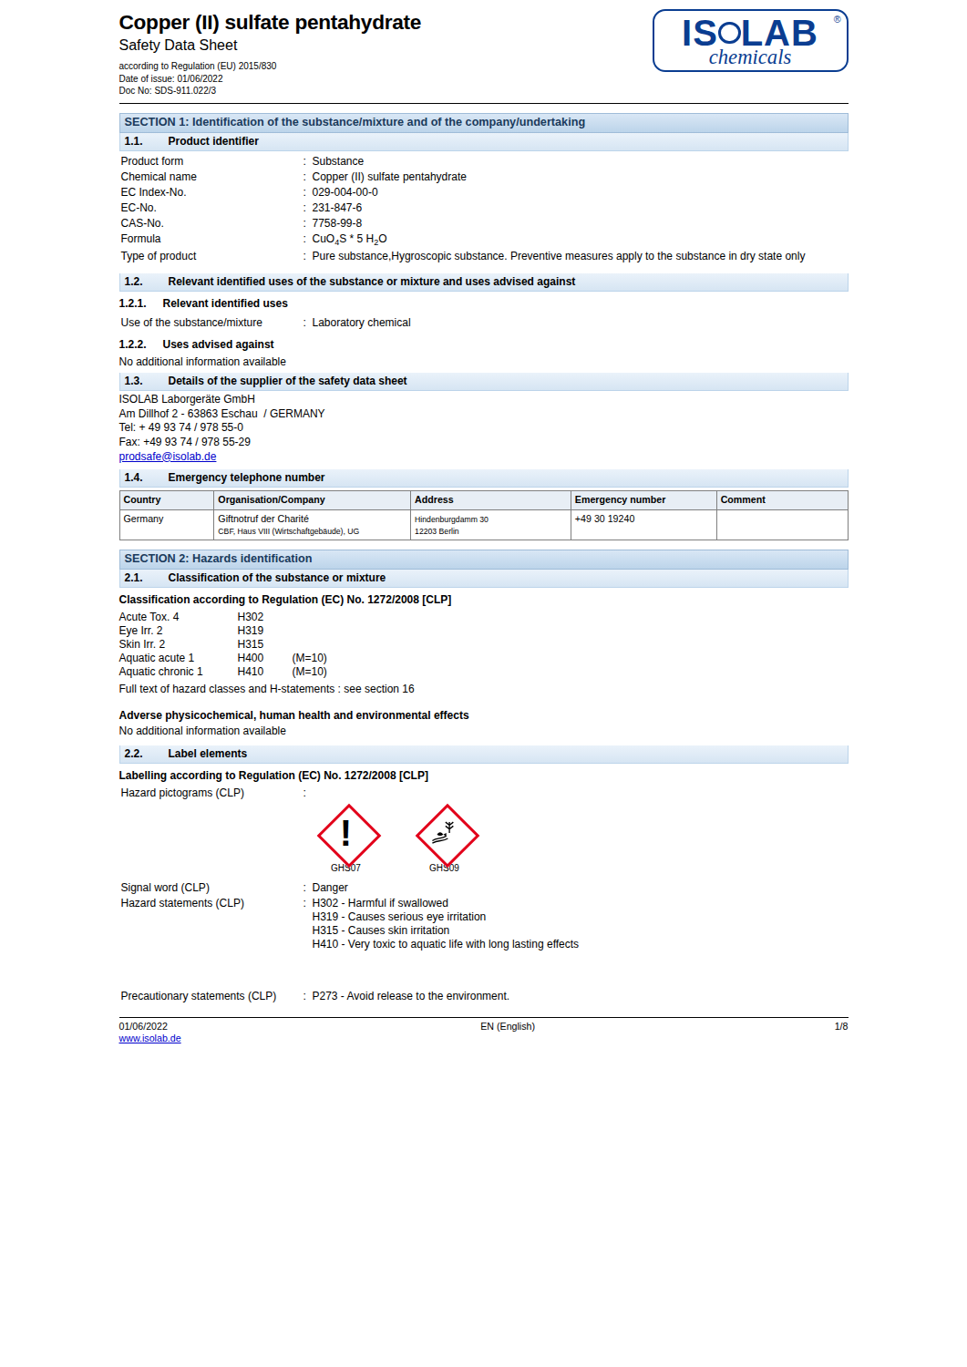Copper (II) sulfate pentahydrate
Safety Data Sheet
according to Regulation (EU) 2015/830
Date of issue: 01/06/2022
Doc No: SDS-911.022/3
®
IS LAB
chemicals
SECTION 1: Identification of the substance/mixture and of the company/undertaking
1.1. Product identifier
Product form
:
Substance
Chemical name
:
Copper (II) sulfate pentahydrate
EC Index-No.
:
029-004-00-0
EC-No.
:
231-847-6
CAS-No.
:
7758-99-8
Formula
:
CuO4S * 5 H2O
Type of product
:
Pure substance,Hygroscopic substance. Preventive measures apply to the substance in dry state only
1.2. Relevant identified uses of the substance or mixture and uses advised against
1.2.1. Relevant identified uses
Use of the substance/mixture
:
Laboratory chemical
1.2.2. Uses advised against
No additional information available
1.3. Details of the supplier of the safety data sheet
ISOLAB Laborgeräte GmbH
Am Dillhof 2 - 63863 Eschau / GERMANY
Tel: + 49 93 74 / 978 55-0
Fax: +49 93 74 / 978 55-29
prodsafe@isolab.de
1.4. Emergency telephone number
| Country | Organisation/Company | Address | Emergency number | Comment |
| --- | --- | --- | --- | --- |
| Germany | Giftnotruf der Charité CBF, Haus VIII (Wirtschaftgebäude), UG | Hindenburgdamm 30 12203 Berlin | +49 30 19240 | |
SECTION 2: Hazards identification
2.1. Classification of the substance or mixture
Classification according to Regulation (EC) No. 1272/2008 [CLP]
Acute Tox. 4
H302
Eye Irr. 2
H319
Skin Irr. 2
H315
Aquatic acute 1
H400
(M=10)
Aquatic chronic 1
H410
(M=10)
Full text of hazard classes and H-statements : see section 16
Adverse physicochemical, human health and environmental effects
No additional information available
2.2. Label elements
Labelling according to Regulation (EC) No. 1272/2008 [CLP]
Hazard pictograms (CLP)
:
!
GHS07
GHS09
Signal word (CLP)
:
Danger
Hazard statements (CLP)
:
H302 - Harmful if swallowed
H319 - Causes serious eye irritation
H315 - Causes skin irritation
H410 - Very toxic to aquatic life with long lasting effects
Precautionary statements (CLP)
:
P273 - Avoid release to the environment.
01/06/2022
www.isolab.de
EN (English)
1/8